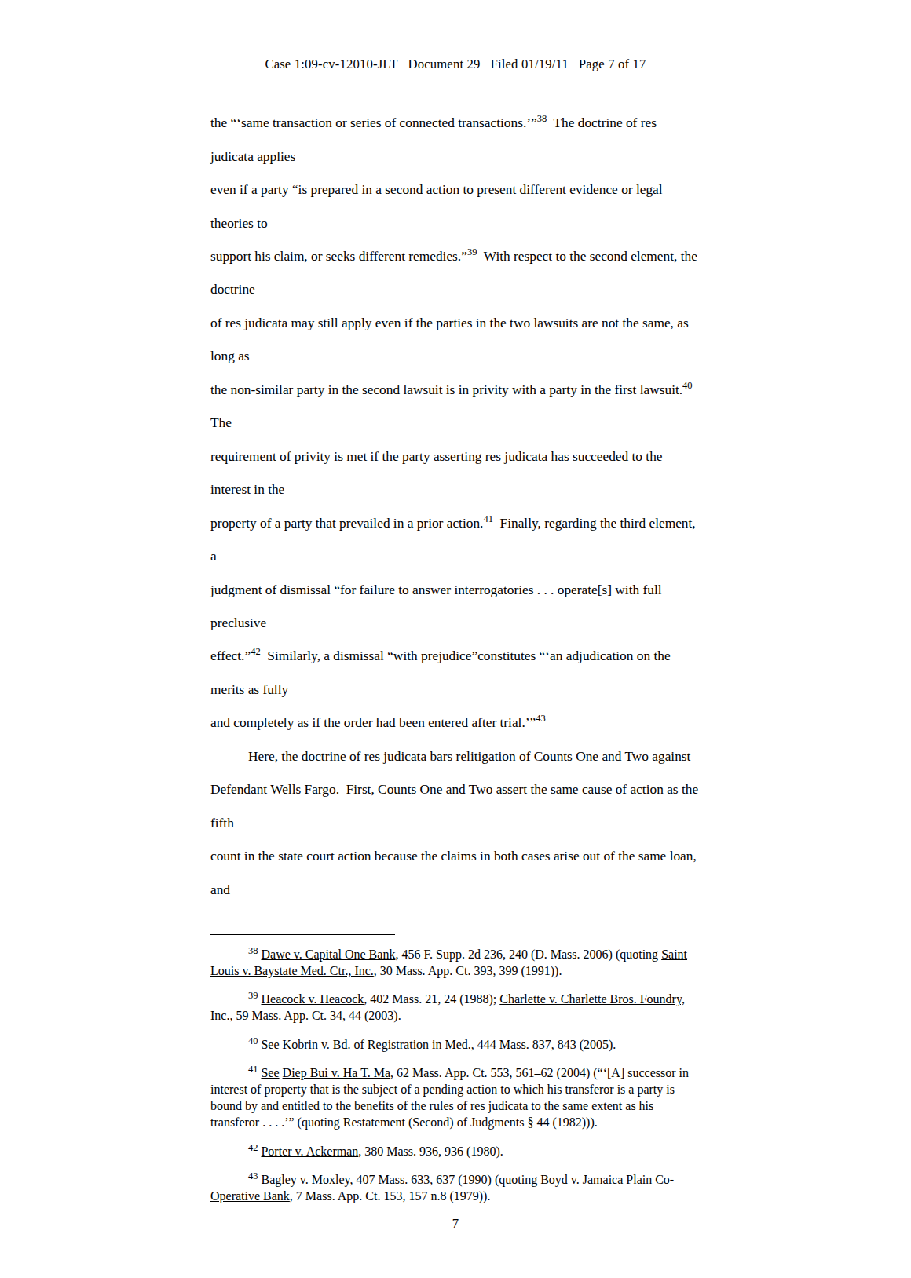Case 1:09-cv-12010-JLT Document 29 Filed 01/19/11 Page 7 of 17
the “‘same transaction or series of connected transactions.’”38 The doctrine of res judicata applies
even if a party “is prepared in a second action to present different evidence or legal theories to
support his claim, or seeks different remedies.”39 With respect to the second element, the doctrine
of res judicata may still apply even if the parties in the two lawsuits are not the same, as long as
the non-similar party in the second lawsuit is in privity with a party in the first lawsuit.40 The
requirement of privity is met if the party asserting res judicata has succeeded to the interest in the
property of a party that prevailed in a prior action.41 Finally, regarding the third element, a
judgment of dismissal “for failure to answer interrogatories . . . operate[s] with full preclusive
effect.”42 Similarly, a dismissal “with prejudice”constitutes “‘an adjudication on the merits as fully
and completely as if the order had been entered after trial.’”43
Here, the doctrine of res judicata bars relitigation of Counts One and Two against
Defendant Wells Fargo. First, Counts One and Two assert the same cause of action as the fifth
count in the state court action because the claims in both cases arise out of the same loan, and
38 Dawe v. Capital One Bank, 456 F. Supp. 2d 236, 240 (D. Mass. 2006) (quoting Saint Louis v. Baystate Med. Ctr., Inc., 30 Mass. App. Ct. 393, 399 (1991)).
39 Heacock v. Heacock, 402 Mass. 21, 24 (1988); Charlette v. Charlette Bros. Foundry, Inc., 59 Mass. App. Ct. 34, 44 (2003).
40 See Kobrin v. Bd. of Registration in Med., 444 Mass. 837, 843 (2005).
41 See Diep Bui v. Ha T. Ma, 62 Mass. App. Ct. 553, 561–62 (2004) (“‘[A] successor in interest of property that is the subject of a pending action to which his transferor is a party is bound by and entitled to the benefits of the rules of res judicata to the same extent as his transferor . . . .’” (quoting Restatement (Second) of Judgments § 44 (1982))).
42 Porter v. Ackerman, 380 Mass. 936, 936 (1980).
43 Bagley v. Moxley, 407 Mass. 633, 637 (1990) (quoting Boyd v. Jamaica Plain Co-Operative Bank, 7 Mass. App. Ct. 153, 157 n.8 (1979)).
7